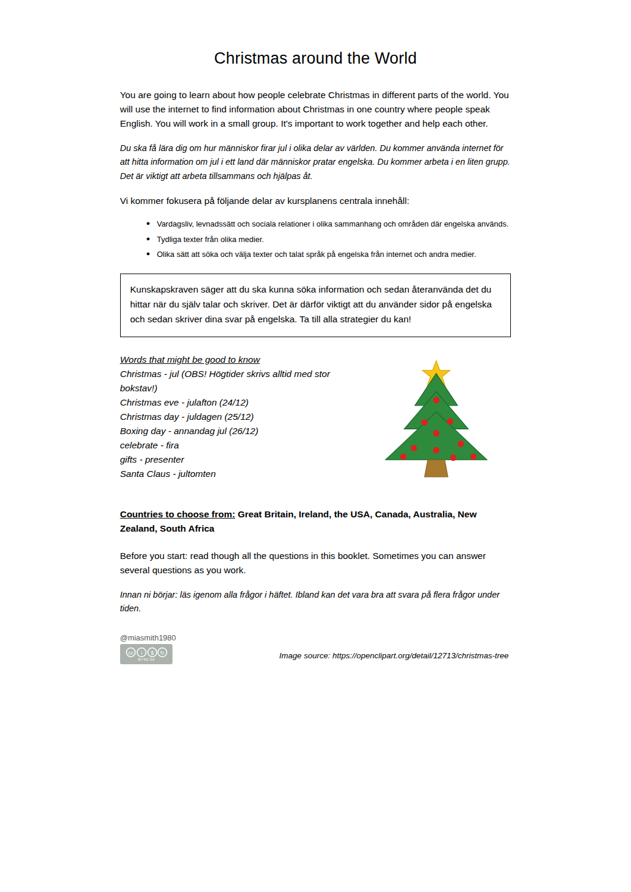Christmas around the World
You are going to learn about how people celebrate Christmas in different parts of the world. You will use the internet to find information about Christmas in one country where people speak English. You will work in a small group. It's important to work together and help each other.
Du ska få lära dig om hur människor firar jul i olika delar av världen. Du kommer använda internet för att hitta information om jul i ett land där människor pratar engelska. Du kommer arbeta i en liten grupp. Det är viktigt att arbeta tillsammans och hjälpas åt.
Vi kommer fokusera på följande delar av kursplanens centrala innehåll:
Vardagsliv, levnadssätt och sociala relationer i olika sammanhang och områden där engelska används.
Tydliga texter från olika medier.
Olika sätt att söka och välja texter och talat språk på engelska från internet och andra medier.
Kunskapskraven säger att du ska kunna söka information och sedan återanvända det du hittar när du själv talar och skriver. Det är därför viktigt att du använder sidor på engelska och sedan skriver dina svar på engelska. Ta till alla strategier du kan!
Words that might be good to know Christmas - jul (OBS! Högtider skrivs alltid med stor bokstav!)
Christmas eve - julafton (24/12)
Christmas day - juldagen (25/12)
Boxing day - annandag jul (26/12)
celebrate - fira
gifts - presenter
Santa Claus - jultomten
Countries to choose from: Great Britain, Ireland, the USA, Canada, Australia, New Zealand, South Africa
Before you start: read though all the questions in this booklet. Sometimes you can answer several questions as you work.
Innan ni börjar: läs igenom alla frågor i häftet. Ibland kan det vara bra att svara på flera frågor under tiden.
@miasmith1980
cc i $ ↻ BY NC SA
Image source: https://openclipart.org/detail/12713/christmas-tree